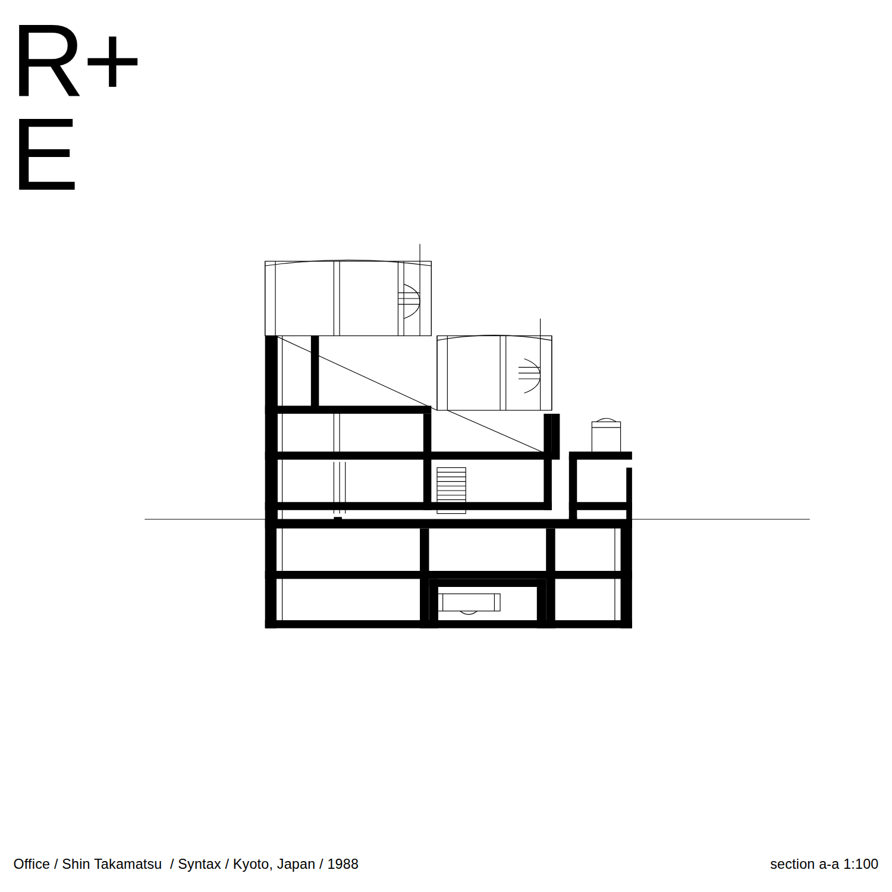R+E
Office / Shin Takamatsu / Syntax / Kyoto, Japan / 1988
section a-a 1:100